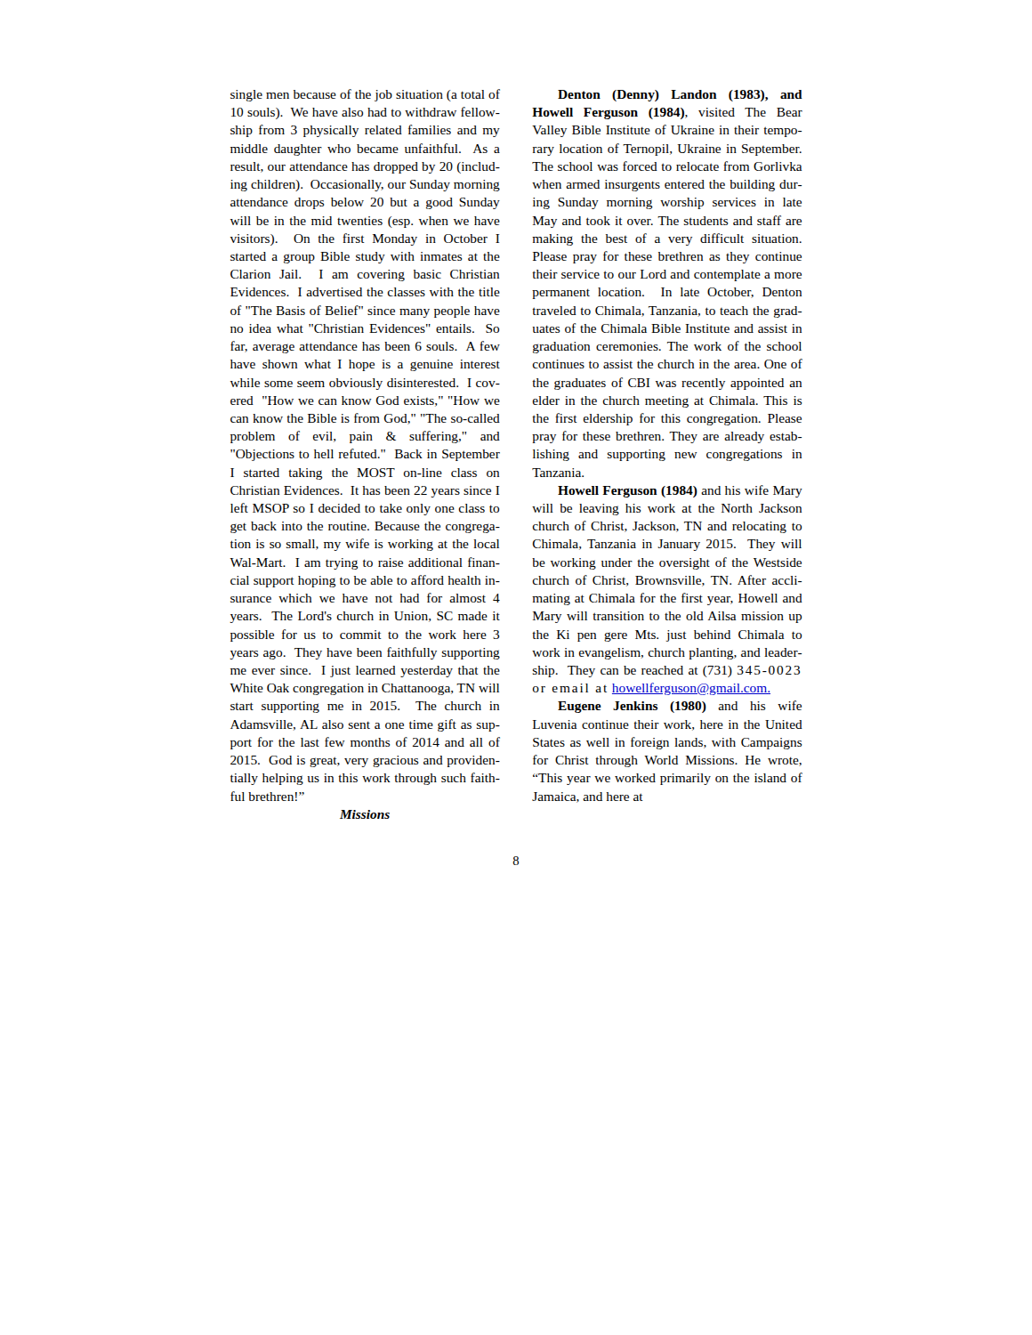single men because of the job situation (a total of 10 souls). We have also had to withdraw fellowship from 3 physically related families and my middle daughter who became unfaithful. As a result, our attendance has dropped by 20 (including children). Occasionally, our Sunday morning attendance drops below 20 but a good Sunday will be in the mid twenties (esp. when we have visitors). On the first Monday in October I started a group Bible study with inmates at the Clarion Jail. I am covering basic Christian Evidences. I advertised the classes with the title of "The Basis of Belief" since many people have no idea what "Christian Evidences" entails. So far, average attendance has been 6 souls. A few have shown what I hope is a genuine interest while some seem obviously disinterested. I covered "How we can know God exists," "How we can know the Bible is from God," "The so-called problem of evil, pain & suffering," and "Objections to hell refuted." Back in September I started taking the MOST on-line class on Christian Evidences. It has been 22 years since I left MSOP so I decided to take only one class to get back into the routine. Because the congregation is so small, my wife is working at the local Wal-Mart. I am trying to raise additional financial support hoping to be able to afford health insurance which we have not had for almost 4 years. The Lord's church in Union, SC made it possible for us to commit to the work here 3 years ago. They have been faithfully supporting me ever since. I just learned yesterday that the White Oak congregation in Chattanooga, TN will start supporting me in 2015. The church in Adamsville, AL also sent a one time gift as support for the last few months of 2014 and all of 2015. God is great, very gracious and providentially helping us in this work through such faithful brethren!”
Missions
Denton (Denny) Landon (1983), and Howell Ferguson (1984), visited The Bear Valley Bible Institute of Ukraine in their temporary location of Ternopil, Ukraine in September. The school was forced to relocate from Gorlivka when armed insurgents entered the building during Sunday morning worship services in late May and took it over. The students and staff are making the best of a very difficult situation. Please pray for these brethren as they continue their service to our Lord and contemplate a more permanent location. In late October, Denton traveled to Chimala, Tanzania, to teach the graduates of the Chimala Bible Institute and assist in graduation ceremonies. The work of the school continues to assist the church in the area. One of the graduates of CBI was recently appointed an elder in the church meeting at Chimala. This is the first eldership for this congregation. Please pray for these brethren. They are already establishing and supporting new congregations in Tanzania.
Howell Ferguson (1984) and his wife Mary will be leaving his work at the North Jackson church of Christ, Jackson, TN and relocating to Chimala, Tanzania in January 2015. They will be working under the oversight of the Westside church of Christ, Brownsville, TN. After acclimating at Chimala for the first year, Howell and Mary will transition to the old Ailsa mission up the Ki pen gere Mts. just behind Chimala to work in evangelism, church planting, and leadership. They can be reached at (731) 345-0023 or email at howellferguson@gmail.com.
Eugene Jenkins (1980) and his wife Luvenia continue their work, here in the United States as well in foreign lands, with Campaigns for Christ through World Missions. He wrote, “This year we worked primarily on the island of Jamaica, and here at
8